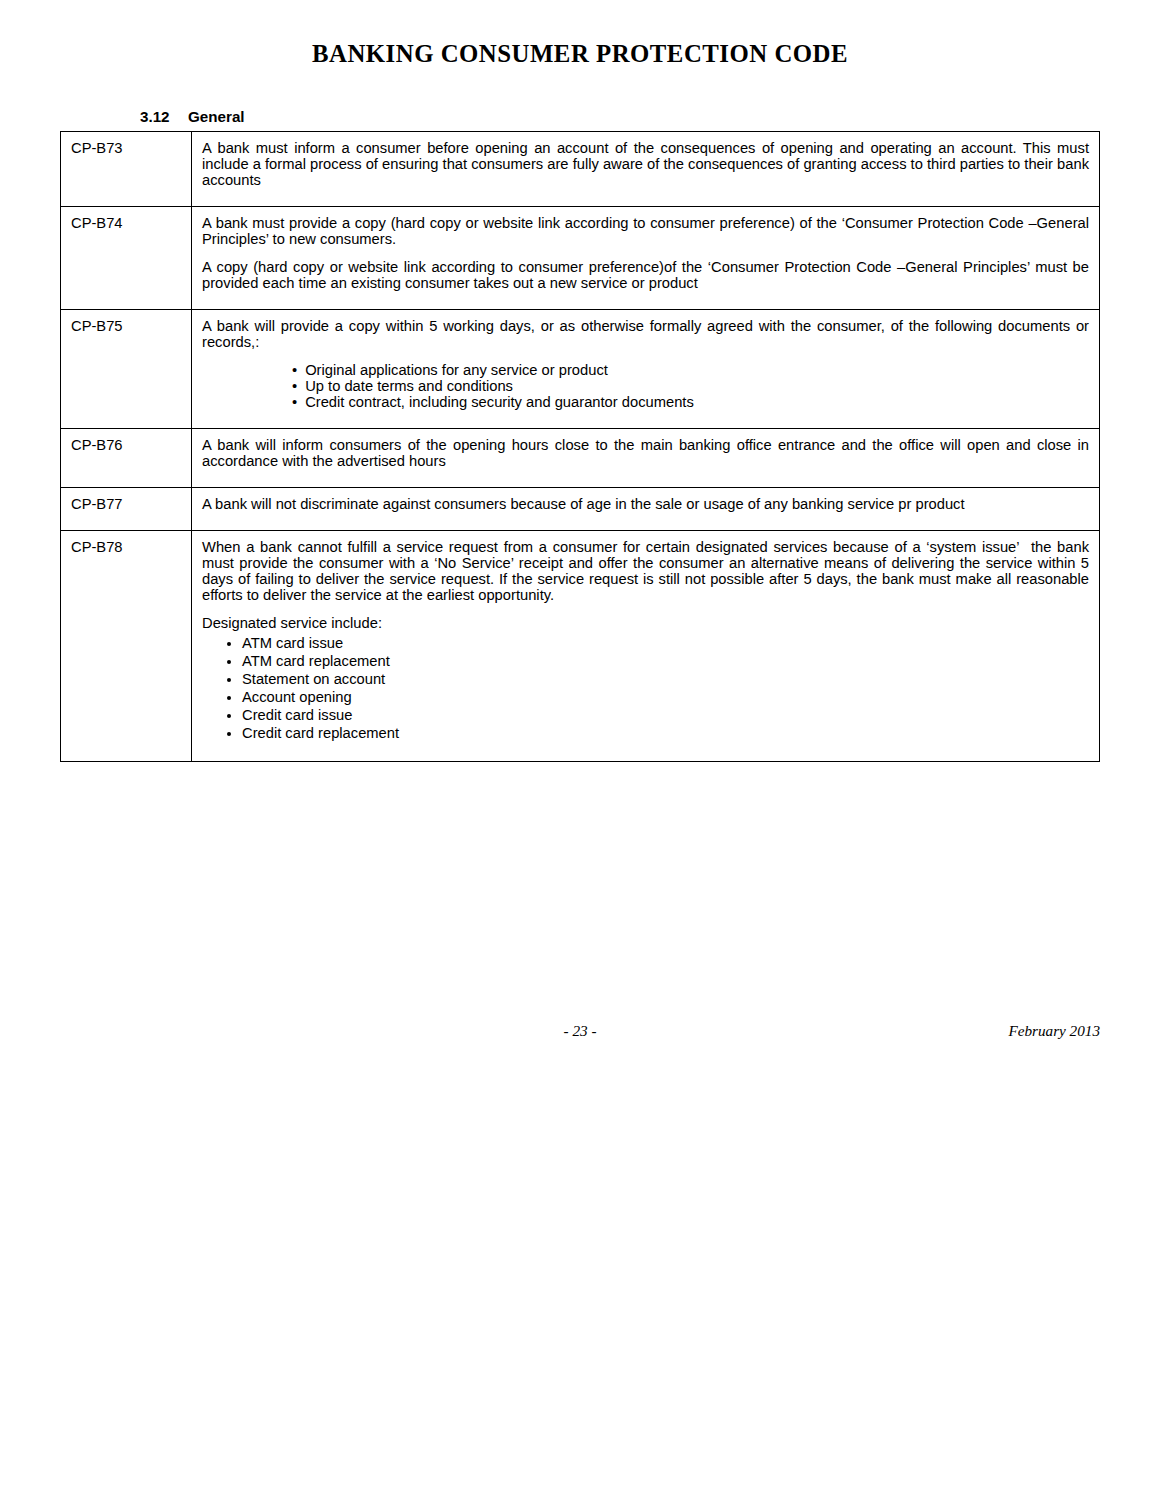BANKING CONSUMER PROTECTION CODE
3.12 General
| CP-B73 | A bank must inform a consumer before opening an account of the consequences of opening and operating an account. This must include a formal process of ensuring that consumers are fully aware of the consequences of granting access to third parties to their bank accounts |
| CP-B74 | A bank must provide a copy (hard copy or website link according to consumer preference) of the ‘Consumer Protection Code –General Principles’ to new consumers. A copy (hard copy or website link according to consumer preference)of the ‘Consumer Protection Code –General Principles’ must be provided each time an existing consumer takes out a new service or product |
| CP-B75 | A bank will provide a copy within 5 working days, or as otherwise formally agreed with the consumer, of the following documents or records,: Original applications for any service or product Up to date terms and conditions Credit contract, including security and guarantor documents |
| CP-B76 | A bank will inform consumers of the opening hours close to the main banking office entrance and the office will open and close in accordance with the advertised hours |
| CP-B77 | A bank will not discriminate against consumers because of age in the sale or usage of any banking service pr product |
| CP-B78 | When a bank cannot fulfill a service request from a consumer for certain designated services because of a ‘system issue’ the bank must provide the consumer with a ‘No Service’ receipt and offer the consumer an alternative means of delivering the service within 5 days of failing to deliver the service request. If the service request is still not possible after 5 days, the bank must make all reasonable efforts to deliver the service at the earliest opportunity. Designated service include: ATM card issue ATM card replacement Statement on account Account opening Credit card issue Credit card replacement |
- 23 - February 2013